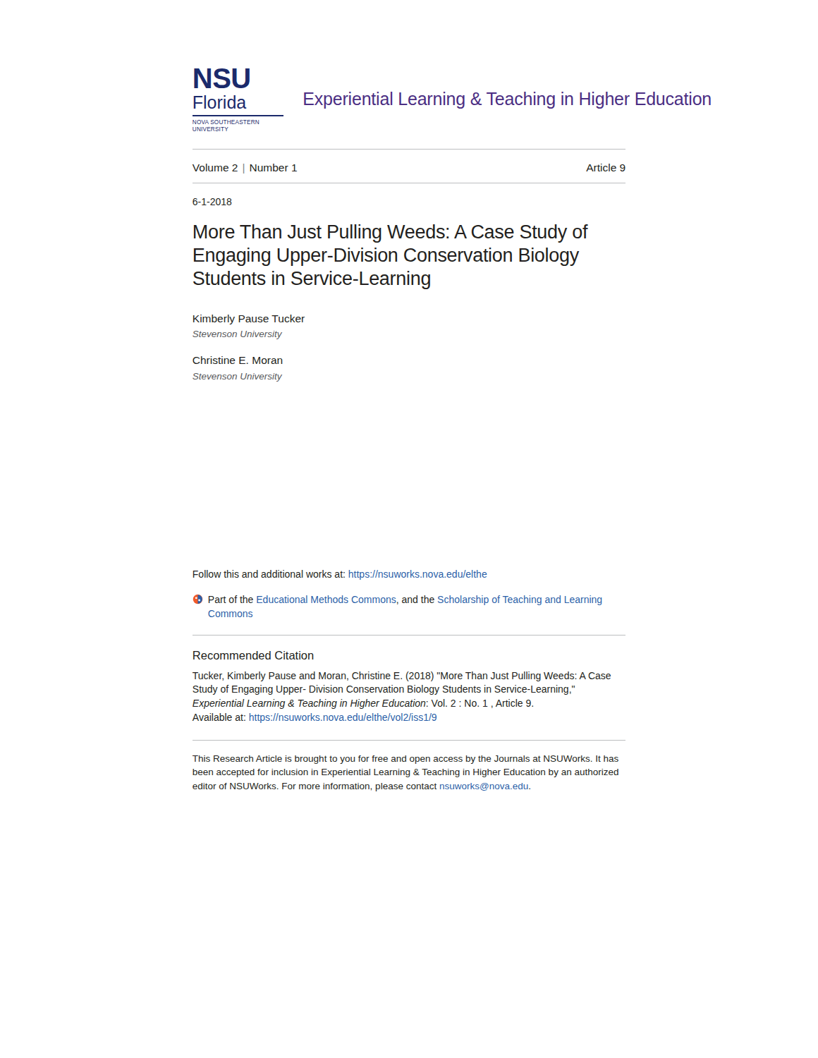NSU Florida
NOVA SOUTHEASTERN
UNIVERSITY
Experiential Learning & Teaching in Higher Education
Volume 2|Number 1
Article 9
6-1-2018
More Than Just Pulling Weeds: A Case Study of Engaging Upper-Division Conservation Biology Students in Service-Learning
Kimberly Pause Tucker
Stevenson University
Christine E. Moran
Stevenson University
Follow this and additional works at: https://nsuworks.nova.edu/elthe
Part of the Educational Methods Commons, and the Scholarship of Teaching and Learning Commons
Recommended Citation
Tucker, Kimberly Pause and Moran, Christine E. (2018) "More Than Just Pulling Weeds: A Case Study of Engaging Upper- Division Conservation Biology Students in Service-Learning," Experiential Learning & Teaching in Higher Education: Vol. 2 : No. 1 , Article 9.
Available at: https://nsuworks.nova.edu/elthe/vol2/iss1/9
This Research Article is brought to you for free and open access by the Journals at NSUWorks. It has been accepted for inclusion in Experiential Learning & Teaching in Higher Education by an authorized editor of NSUWorks. For more information, please contact nsuworks@nova.edu.